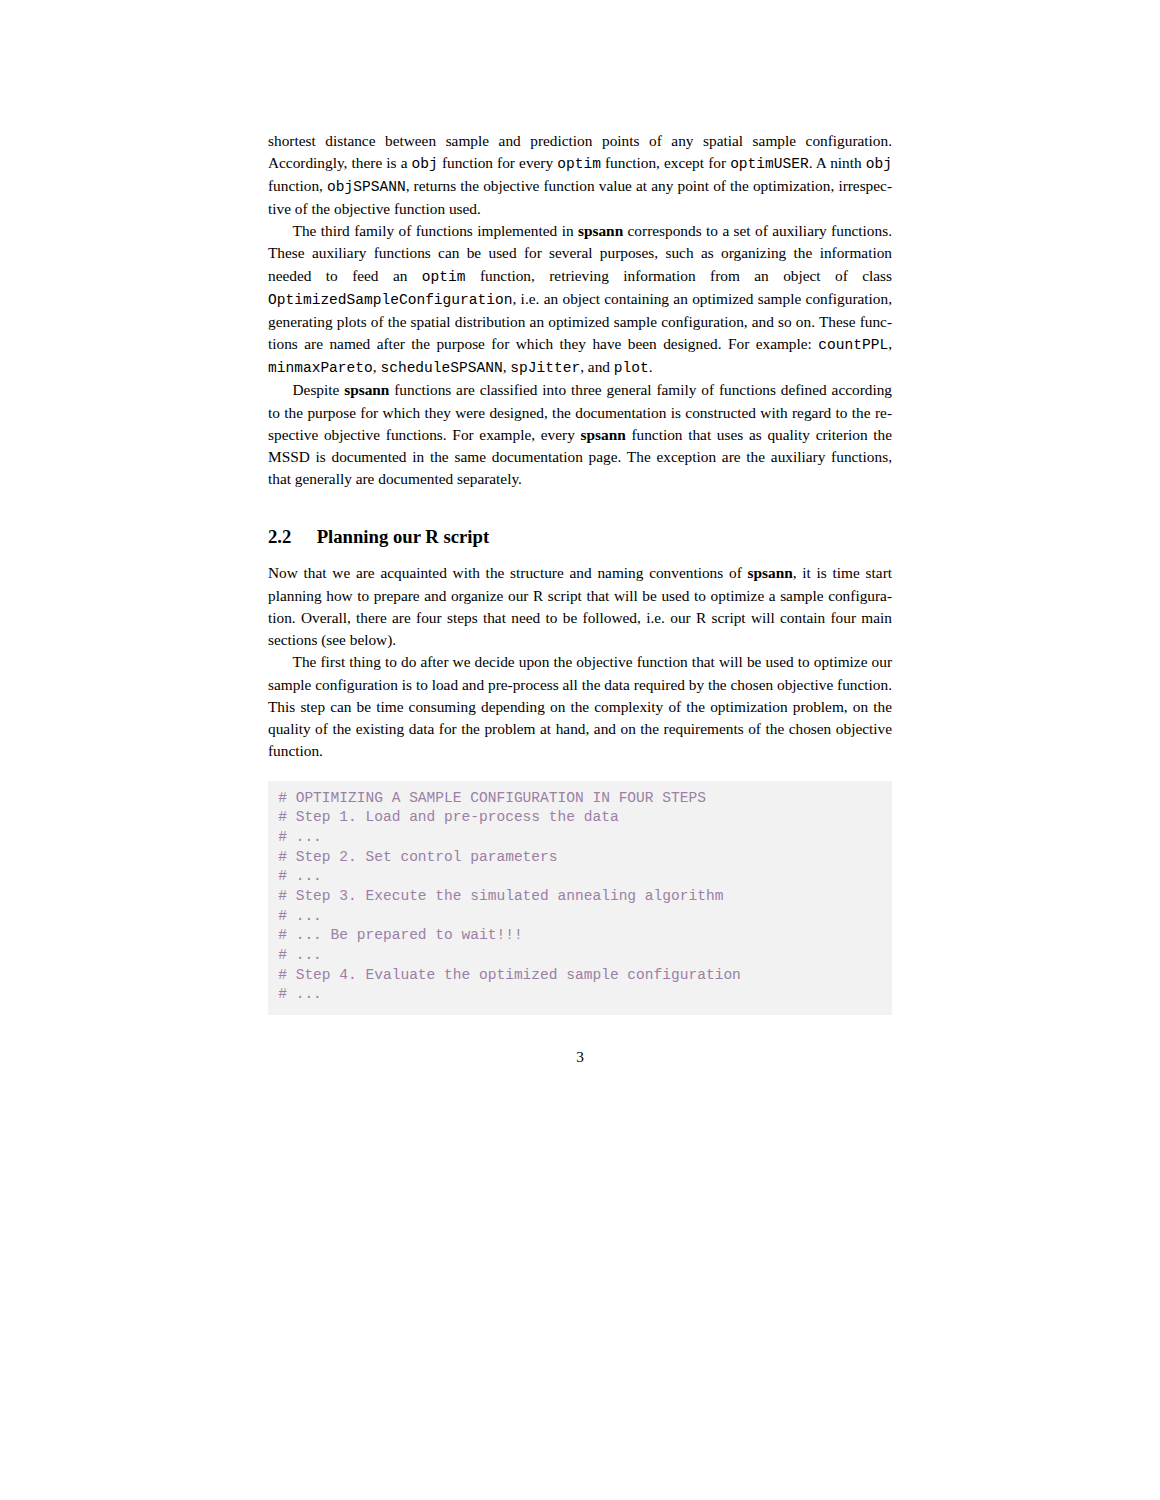shortest distance between sample and prediction points of any spatial sample configuration. Accordingly, there is a obj function for every optim function, except for optimUSER. A ninth obj function, objSPSANN, returns the objective function value at any point of the optimization, irrespective of the objective function used.
The third family of functions implemented in spsann corresponds to a set of auxiliary functions. These auxiliary functions can be used for several purposes, such as organizing the information needed to feed an optim function, retrieving information from an object of class OptimizedSampleConfiguration, i.e. an object containing an optimized sample configuration, generating plots of the spatial distribution an optimized sample configuration, and so on. These functions are named after the purpose for which they have been designed. For example: countPPL, minmaxPareto, scheduleSPSANN, spJitter, and plot.
Despite spsann functions are classified into three general family of functions defined according to the purpose for which they were designed, the documentation is constructed with regard to the respective objective functions. For example, every spsann function that uses as quality criterion the MSSD is documented in the same documentation page. The exception are the auxiliary functions, that generally are documented separately.
2.2 Planning our R script
Now that we are acquainted with the structure and naming conventions of spsann, it is time start planning how to prepare and organize our R script that will be used to optimize a sample configuration. Overall, there are four steps that need to be followed, i.e. our R script will contain four main sections (see below).
The first thing to do after we decide upon the objective function that will be used to optimize our sample configuration is to load and pre-process all the data required by the chosen objective function. This step can be time consuming depending on the complexity of the optimization problem, on the quality of the existing data for the problem at hand, and on the requirements of the chosen objective function.
# OPTIMIZING A SAMPLE CONFIGURATION IN FOUR STEPS # Step 1. Load and pre-process the data # ... # Step 2. Set control parameters # ... # Step 3. Execute the simulated annealing algorithm # ... # ... Be prepared to wait!!! # ... # Step 4. Evaluate the optimized sample configuration # ...
3